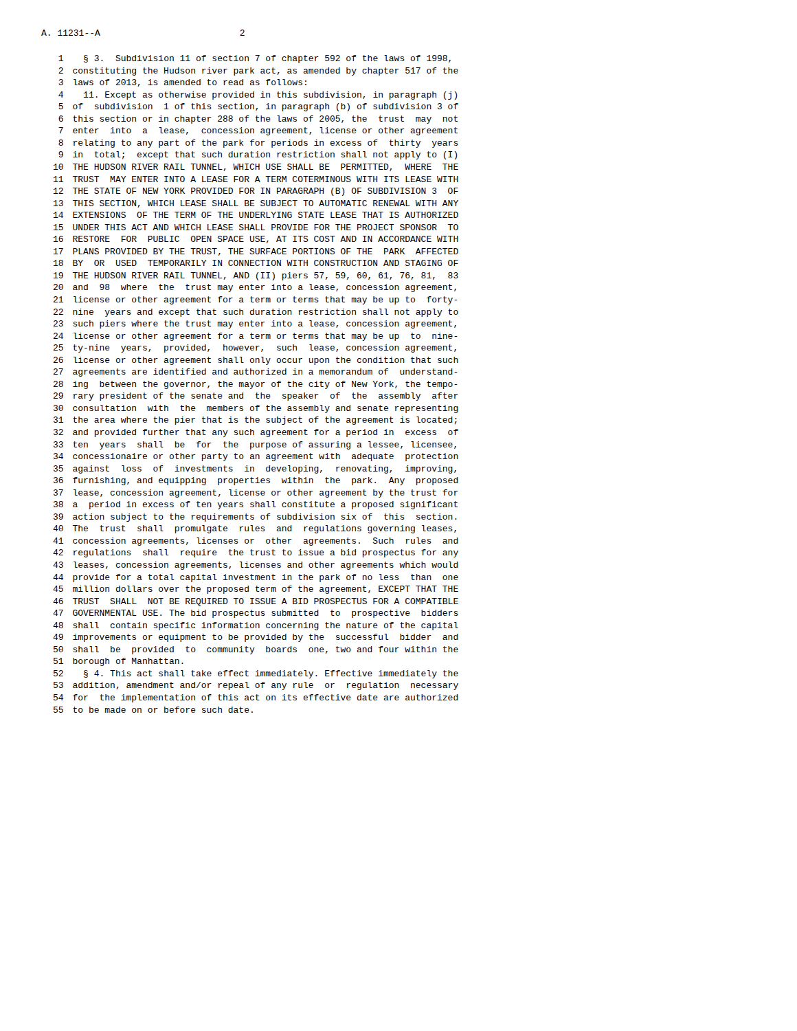A. 11231--A 2
§ 3. Subdivision 11 of section 7 of chapter 592 of the laws of 1998,
constituting the Hudson river park act, as amended by chapter 517 of the
laws of 2013, is amended to read as follows:
11. Except as otherwise provided in this subdivision, in paragraph (j)
of subdivision 1 of this section, in paragraph (b) of subdivision 3 of
this section or in chapter 288 of the laws of 2005, the trust may not
enter into a lease, concession agreement, license or other agreement
relating to any part of the park for periods in excess of thirty years
in total; except that such duration restriction shall not apply to (I)
THE HUDSON RIVER RAIL TUNNEL, WHICH USE SHALL BE PERMITTED, WHERE THE
TRUST MAY ENTER INTO A LEASE FOR A TERM COTERMINOUS WITH ITS LEASE WITH
THE STATE OF NEW YORK PROVIDED FOR IN PARAGRAPH (B) OF SUBDIVISION 3 OF
THIS SECTION, WHICH LEASE SHALL BE SUBJECT TO AUTOMATIC RENEWAL WITH ANY
EXTENSIONS OF THE TERM OF THE UNDERLYING STATE LEASE THAT IS AUTHORIZED
UNDER THIS ACT AND WHICH LEASE SHALL PROVIDE FOR THE PROJECT SPONSOR TO
RESTORE FOR PUBLIC OPEN SPACE USE, AT ITS COST AND IN ACCORDANCE WITH
PLANS PROVIDED BY THE TRUST, THE SURFACE PORTIONS OF THE PARK AFFECTED
BY OR USED TEMPORARILY IN CONNECTION WITH CONSTRUCTION AND STAGING OF
THE HUDSON RIVER RAIL TUNNEL, AND (II) piers 57, 59, 60, 61, 76, 81, 83
and 98 where the trust may enter into a lease, concession agreement,
license or other agreement for a term or terms that may be up to forty-
nine years and except that such duration restriction shall not apply to
such piers where the trust may enter into a lease, concession agreement,
license or other agreement for a term or terms that may be up to nine-
ty-nine years, provided, however, such lease, concession agreement,
license or other agreement shall only occur upon the condition that such
agreements are identified and authorized in a memorandum of understand-
ing between the governor, the mayor of the city of New York, the tempo-
rary president of the senate and the speaker of the assembly after
consultation with the members of the assembly and senate representing
the area where the pier that is the subject of the agreement is located;
and provided further that any such agreement for a period in excess of
ten years shall be for the purpose of assuring a lessee, licensee,
concessionaire or other party to an agreement with adequate protection
against loss of investments in developing, renovating, improving,
furnishing, and equipping properties within the park. Any proposed
lease, concession agreement, license or other agreement by the trust for
a period in excess of ten years shall constitute a proposed significant
action subject to the requirements of subdivision six of this section.
The trust shall promulgate rules and regulations governing leases,
concession agreements, licenses or other agreements. Such rules and
regulations shall require the trust to issue a bid prospectus for any
leases, concession agreements, licenses and other agreements which would
provide for a total capital investment in the park of no less than one
million dollars over the proposed term of the agreement, EXCEPT THAT THE
TRUST SHALL NOT BE REQUIRED TO ISSUE A BID PROSPECTUS FOR A COMPATIBLE
GOVERNMENTAL USE. The bid prospectus submitted to prospective bidders
shall contain specific information concerning the nature of the capital
improvements or equipment to be provided by the successful bidder and
shall be provided to community boards one, two and four within the
borough of Manhattan.
§ 4. This act shall take effect immediately. Effective immediately the
addition, amendment and/or repeal of any rule or regulation necessary
for the implementation of this act on its effective date are authorized
to be made on or before such date.